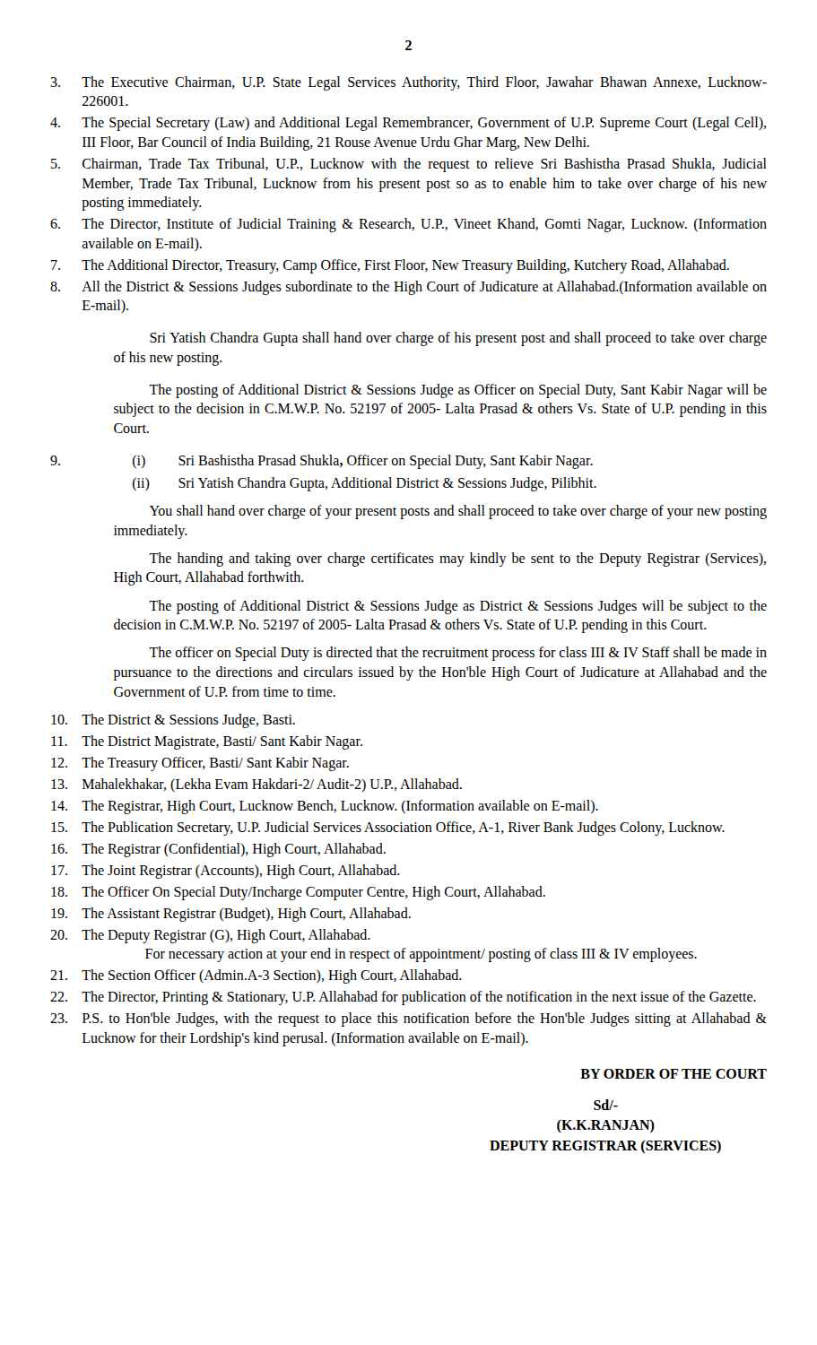2
3. The Executive Chairman, U.P. State Legal Services Authority, Third Floor, Jawahar Bhawan Annexe, Lucknow-226001.
4. The Special Secretary (Law) and Additional Legal Remembrancer, Government of U.P. Supreme Court (Legal Cell), III Floor, Bar Council of India Building, 21 Rouse Avenue Urdu Ghar Marg, New Delhi.
5. Chairman, Trade Tax Tribunal, U.P., Lucknow with the request to relieve Sri Bashistha Prasad Shukla, Judicial Member, Trade Tax Tribunal, Lucknow from his present post so as to enable him to take over charge of his new posting immediately.
6. The Director, Institute of Judicial Training & Research, U.P., Vineet Khand, Gomti Nagar, Lucknow. (Information available on E-mail).
7. The Additional Director, Treasury, Camp Office, First Floor, New Treasury Building, Kutchery Road, Allahabad.
8. All the District & Sessions Judges subordinate to the High Court of Judicature at Allahabad.(Information available on E-mail).
Sri Yatish Chandra Gupta shall hand over charge of his present post and shall proceed to take over charge of his new posting.
The posting of Additional District & Sessions Judge as Officer on Special Duty, Sant Kabir Nagar will be subject to the decision in C.M.W.P. No. 52197 of 2005- Lalta Prasad & others Vs. State of U.P. pending in this Court.
9.
(i) Sri Bashistha Prasad Shukla, Officer on Special Duty, Sant Kabir Nagar.
(ii) Sri Yatish Chandra Gupta, Additional District & Sessions Judge, Pilibhit.
You shall hand over charge of your present posts and shall proceed to take over charge of your new posting immediately.
The handing and taking over charge certificates may kindly be sent to the Deputy Registrar (Services), High Court, Allahabad forthwith.
The posting of Additional District & Sessions Judge as District & Sessions Judges will be subject to the decision in C.M.W.P. No. 52197 of 2005- Lalta Prasad & others Vs. State of U.P. pending in this Court.
The officer on Special Duty is directed that the recruitment process for class III & IV Staff shall be made in pursuance to the directions and circulars issued by the Hon'ble High Court of Judicature at Allahabad and the Government of U.P. from time to time.
10. The District & Sessions Judge, Basti.
11. The District Magistrate, Basti/ Sant Kabir Nagar.
12. The Treasury Officer, Basti/ Sant Kabir Nagar.
13. Mahalekhakar, (Lekha Evam Hakdari-2/ Audit-2) U.P., Allahabad.
14. The Registrar, High Court, Lucknow Bench, Lucknow. (Information available on E-mail).
15. The Publication Secretary, U.P. Judicial Services Association Office, A-1, River Bank Judges Colony, Lucknow.
16. The Registrar (Confidential), High Court, Allahabad.
17. The Joint Registrar (Accounts), High Court, Allahabad.
18. The Officer On Special Duty/Incharge Computer Centre, High Court, Allahabad.
19. The Assistant Registrar (Budget), High Court, Allahabad.
20. The Deputy Registrar (G), High Court, Allahabad.
For necessary action at your end in respect of appointment/ posting of class III & IV employees.
21. The Section Officer (Admin.A-3 Section), High Court, Allahabad.
22. The Director, Printing & Stationary, U.P. Allahabad for publication of the notification in the next issue of the Gazette.
23. P.S. to Hon'ble Judges, with the request to place this notification before the Hon'ble Judges sitting at Allahabad & Lucknow for their Lordship's kind perusal. (Information available on E-mail).
BY ORDER OF THE COURT
Sd/- (K.K.RANJAN)
DEPUTY REGISTRAR (SERVICES)